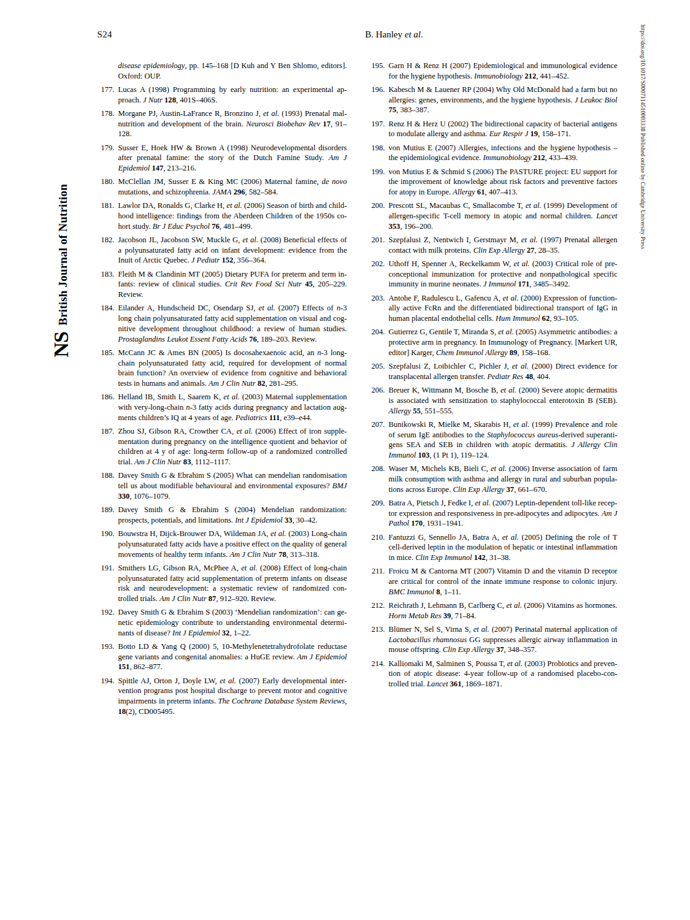https://doi.org/10.1017/S0007114510003338 Published online by Cambridge University Press
NSBritish Journal of Nutrition
S24
B. Hanley et al.
disease epidemiology, pp. 145–168 [D Kuh and Y Ben Shlomo, editors]. Oxford: OUP.
177. Lucas A (1998) Programming by early nutrition: an experimental approach. J Nutr 128, 401S–406S.
178. Morgane PJ, Austin-LaFrance R, Bronzino J, et al. (1993) Prenatal malnutrition and development of the brain. Neurosci Biobehav Rev 17, 91–128.
179. Susser E, Hoek HW & Brown A (1998) Neurodevelopmental disorders after prenatal famine: the story of the Dutch Famine Study. Am J Epidemiol 147, 213–216.
180. McClellan JM, Susser E & King MC (2006) Maternal famine, de novo mutations, and schizophrenia. JAMA 296, 582–584.
181. Lawlor DA, Ronalds G, Clarke H, et al. (2006) Season of birth and childhood intelligence: findings from the Aberdeen Children of the 1950s cohort study. Br J Educ Psychol 76, 481–499.
182. Jacobson JL, Jacobson SW, Muckle G, et al. (2008) Beneficial effects of a polyunsaturated fatty acid on infant development: evidence from the Inuit of Arctic Quebec. J Pediatr 152, 356–364.
183. Fleith M & Clandinin MT (2005) Dietary PUFA for preterm and term infants: review of clinical studies. Crit Rev Food Sci Nutr 45, 205–229. Review.
184. Eilander A, Hundscheid DC, Osendarp SJ, et al. (2007) Effects of n-3 long chain polyunsaturated fatty acid supplementation on visual and cognitive development throughout childhood: a review of human studies. Prostaglandins Leukot Essent Fatty Acids 76, 189–203. Review.
185. McCann JC & Ames BN (2005) Is docosahexaenoic acid, an n-3 long-chain polyunsaturated fatty acid, required for development of normal brain function? An overview of evidence from cognitive and behavioral tests in humans and animals. Am J Clin Nutr 82, 281–295.
186. Helland IB, Smith L, Saarem K, et al. (2003) Maternal supplementation with very-long-chain n-3 fatty acids during pregnancy and lactation augments children’s IQ at 4 years of age. Pediatrics 111, e39–e44.
187. Zhou SJ, Gibson RA, Crowther CA, et al. (2006) Effect of iron supplementation during pregnancy on the intelligence quotient and behavior of children at 4 y of age: long-term follow-up of a randomized controlled trial. Am J Clin Nutr 83, 1112–1117.
188. Davey Smith G & Ebrahim S (2005) What can mendelian randomisation tell us about modifiable behavioural and environmental exposures? BMJ 330, 1076–1079.
189. Davey Smith G & Ebrahim S (2004) Mendelian randomization: prospects, potentials, and limitations. Int J Epidemiol 33, 30–42.
190. Bouwstra H, Dijck-Brouwer DA, Wildeman JA, et al. (2003) Long-chain polyunsaturated fatty acids have a positive effect on the quality of general movements of healthy term infants. Am J Clin Nutr 78, 313–318.
191. Smithers LG, Gibson RA, McPhee A, et al. (2008) Effect of long-chain polyunsaturated fatty acid supplementation of preterm infants on disease risk and neurodevelopment: a systematic review of randomized controlled trials. Am J Clin Nutr 87, 912–920. Review.
192. Davey Smith G & Ebrahim S (2003) ‘Mendelian randomization’: can genetic epidemiology contribute to understanding environmental determinants of disease? Int J Epidemiol 32, 1–22.
193. Botto LD & Yang Q (2000) 5, 10-Methylenetetrahydrofolate reductase gene variants and congenital anomalies: a HuGE review. Am J Epidemiol 151, 862–877.
194. Spittle AJ, Orton J, Doyle LW, et al. (2007) Early developmental intervention programs post hospital discharge to prevent motor and cognitive impairments in preterm infants. The Cochrane Database System Reviews, 18(2), CD005495.
195. Garn H & Renz H (2007) Epidemiological and immunological evidence for the hygiene hypothesis. Immunobiology 212, 441–452.
196. Kabesch M & Lauener RP (2004) Why Old McDonald had a farm but no allergies: genes, environments, and the hygiene hypothesis. J Leukoc Biol 75, 383–387.
197. Renz H & Herz U (2002) The bidirectional capacity of bacterial antigens to modulate allergy and asthma. Eur Respir J 19, 158–171.
198. von Mutius E (2007) Allergies, infections and the hygiene hypothesis – the epidemiological evidence. Immunobiology 212, 433–439.
199. von Mutius E & Schmid S (2006) The PASTURE project: EU support for the improvement of knowledge about risk factors and preventive factors for atopy in Europe. Allergy 61, 407–413.
200. Prescott SL, Macaubas C, Smallacombe T, et al. (1999) Development of allergen-specific T-cell memory in atopic and normal children. Lancet 353, 196–200.
201. Szepfalusi Z, Nentwich I, Gerstmayr M, et al. (1997) Prenatal allergen contact with milk proteins. Clin Exp Allergy 27, 28–35.
202. Uthoff H, Spenner A, Reckelkamm W, et al. (2003) Critical role of preconceptional immunization for protective and nonpathological specific immunity in murine neonates. J Immunol 171, 3485–3492.
203. Antohe F, Radulescu L, Gafencu A, et al. (2000) Expression of functionally active FcRn and the differentiated bidirectional transport of IgG in human placental endothelial cells. Hum Immunol 62, 93–105.
204. Gutierrez G, Gentile T, Miranda S, et al. (2005) Asymmetric antibodies: a protective arm in pregnancy. In Immunology of Pregnancy. [Markert UR, editor] Karger, Chem Immunol Allergy 89, 158–168.
205. Szepfalusi Z, Loibichler C, Pichler J, et al. (2000) Direct evidence for transplacental allergen transfer. Pediatr Res 48, 404.
206. Breuer K, Wittmann M, Bosche B, et al. (2000) Severe atopic dermatitis is associated with sensitization to staphylococcal enterotoxin B (SEB). Allergy 55, 551–555.
207. Bunikowski R, Mielke M, Skarabis H, et al. (1999) Prevalence and role of serum IgE antibodies to the Staphylococcus aureus-derived superantigens SEA and SEB in children with atopic dermatitis. J Allergy Clin Immunol 103, (1 Pt 1), 119–124.
208. Waser M, Michels KB, Bieli C, et al. (2006) Inverse association of farm milk consumption with asthma and allergy in rural and suburban populations across Europe. Clin Exp Allergy 37, 661–670.
209. Batra A, Pietsch J, Fedke I, et al. (2007) Leptin-dependent toll-like receptor expression and responsiveness in pre-adipocytes and adipocytes. Am J Pathol 170, 1931–1941.
210. Fantuzzi G, Sennello JA, Batra A, et al. (2005) Defining the role of T cell-derived leptin in the modulation of hepatic or intestinal inflammation in mice. Clin Exp Immunol 142, 31–38.
211. Froicu M & Cantorna MT (2007) Vitamin D and the vitamin D receptor are critical for control of the innate immune response to colonic injury. BMC Immunol 8, 1–11.
212. Reichrath J, Lehmann B, Carlberg C, et al. (2006) Vitamins as hormones. Horm Metab Res 39, 71–84.
213. Blümer N, Sel S, Virna S, et al. (2007) Perinatal maternal application of Lactobacillus rhamnosus GG suppresses allergic airway inflammation in mouse offspring. Clin Exp Allergy 37, 348–357.
214. Kalliomaki M, Salminen S, Poussa T, et al. (2003) Probiotics and prevention of atopic disease: 4-year follow-up of a randomised placebo-controlled trial. Lancet 361, 1869–1871.